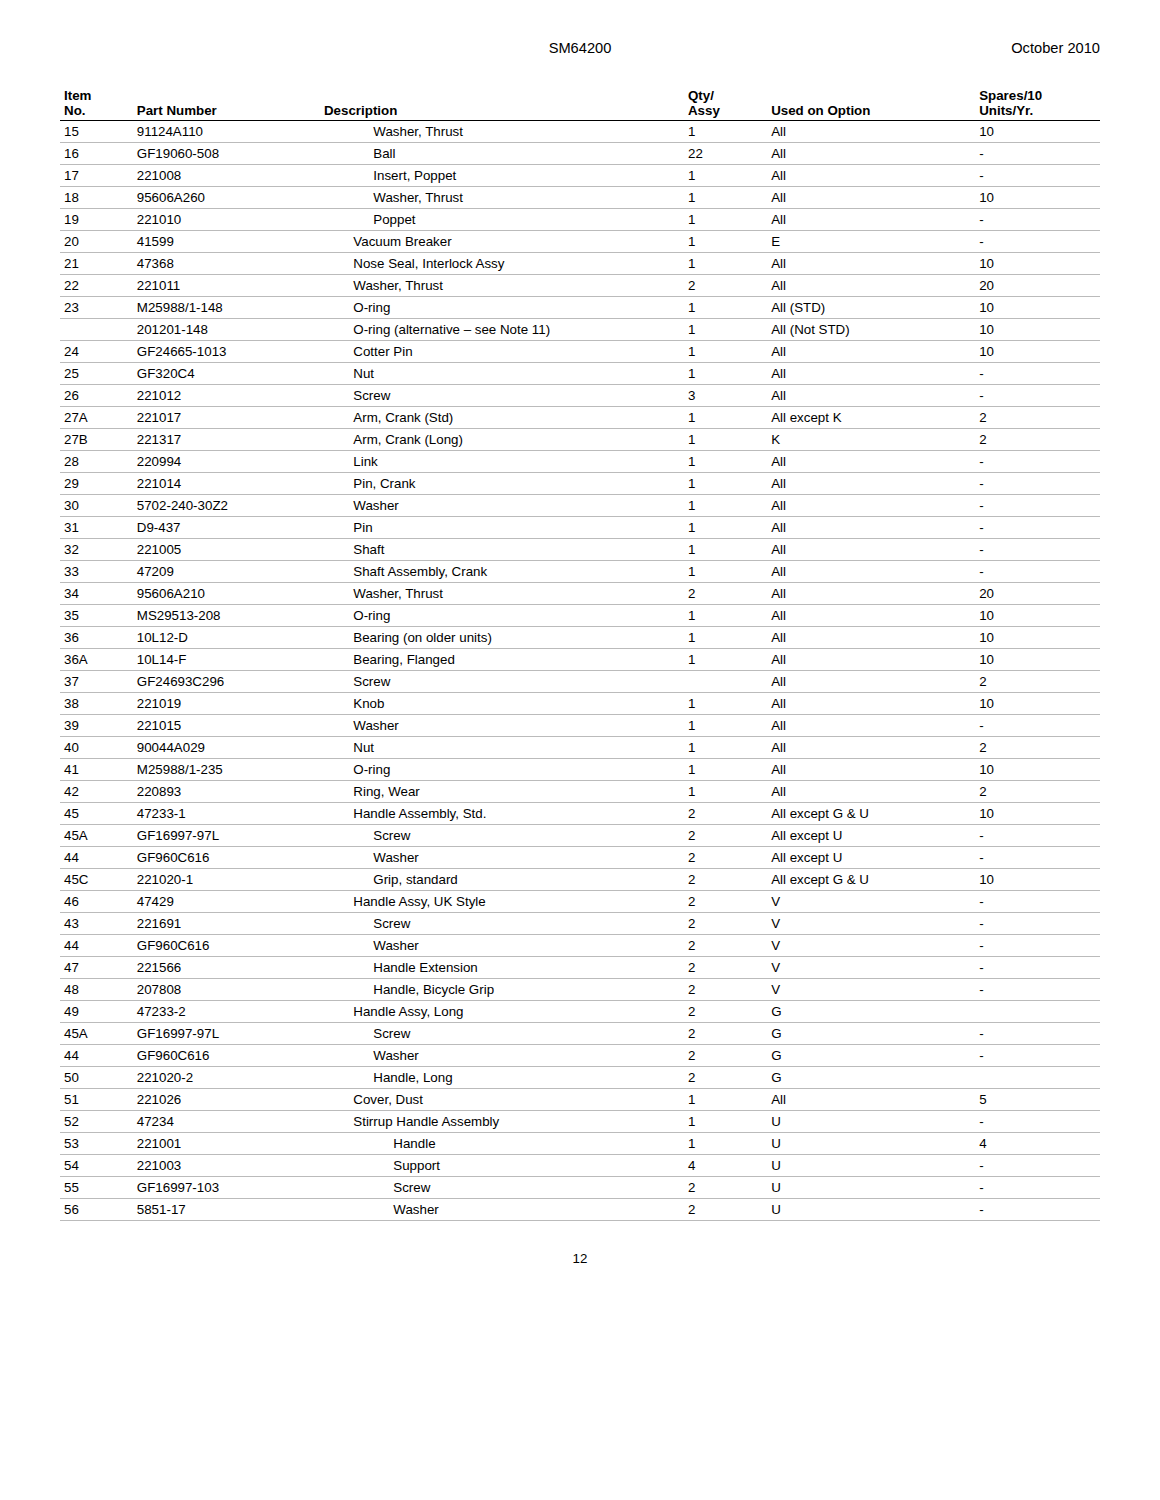SM64200 October 2010
| Item No. | Part Number | Description | Qty/ Assy | Used on Option | Spares/10 Units/Yr. |
| --- | --- | --- | --- | --- | --- |
| 15 | 91124A110 | Washer, Thrust | 1 | All | 10 |
| 16 | GF19060-508 | Ball | 22 | All | - |
| 17 | 221008 | Insert, Poppet | 1 | All | - |
| 18 | 95606A260 | Washer, Thrust | 1 | All | 10 |
| 19 | 221010 | Poppet | 1 | All | - |
| 20 | 41599 | Vacuum Breaker | 1 | E | - |
| 21 | 47368 | Nose Seal, Interlock Assy | 1 | All | 10 |
| 22 | 221011 | Washer, Thrust | 2 | All | 20 |
| 23 | M25988/1-148 | O-ring | 1 | All (STD) | 10 |
| | 201201-148 | O-ring (alternative – see Note 11) | 1 | All (Not STD) | 10 |
| 24 | GF24665-1013 | Cotter Pin | 1 | All | 10 |
| 25 | GF320C4 | Nut | 1 | All | - |
| 26 | 221012 | Screw | 3 | All | - |
| 27A | 221017 | Arm, Crank (Std) | 1 | All except K | 2 |
| 27B | 221317 | Arm, Crank (Long) | 1 | K | 2 |
| 28 | 220994 | Link | 1 | All | - |
| 29 | 221014 | Pin, Crank | 1 | All | - |
| 30 | 5702-240-30Z2 | Washer | 1 | All | - |
| 31 | D9-437 | Pin | 1 | All | - |
| 32 | 221005 | Shaft | 1 | All | - |
| 33 | 47209 | Shaft Assembly, Crank | 1 | All | - |
| 34 | 95606A210 | Washer, Thrust | 2 | All | 20 |
| 35 | MS29513-208 | O-ring | 1 | All | 10 |
| 36 | 10L12-D | Bearing (on older units) | 1 | All | 10 |
| 36A | 10L14-F | Bearing, Flanged | 1 | All | 10 |
| 37 | GF24693C296 | Screw | | All | 2 |
| 38 | 221019 | Knob | 1 | All | 10 |
| 39 | 221015 | Washer | 1 | All | - |
| 40 | 90044A029 | Nut | 1 | All | 2 |
| 41 | M25988/1-235 | O-ring | 1 | All | 10 |
| 42 | 220893 | Ring, Wear | 1 | All | 2 |
| 45 | 47233-1 | Handle Assembly, Std. | 2 | All except G & U | 10 |
| 45A | GF16997-97L | Screw | 2 | All except U | - |
| 44 | GF960C616 | Washer | 2 | All except U | - |
| 45C | 221020-1 | Grip, standard | 2 | All except G & U | 10 |
| 46 | 47429 | Handle Assy, UK Style | 2 | V | - |
| 43 | 221691 | Screw | 2 | V | - |
| 44 | GF960C616 | Washer | 2 | V | - |
| 47 | 221566 | Handle Extension | 2 | V | - |
| 48 | 207808 | Handle, Bicycle Grip | 2 | V | - |
| 49 | 47233-2 | Handle Assy, Long | 2 | G | |
| 45A | GF16997-97L | Screw | 2 | G | - |
| 44 | GF960C616 | Washer | 2 | G | - |
| 50 | 221020-2 | Handle, Long | 2 | G | |
| 51 | 221026 | Cover, Dust | 1 | All | 5 |
| 52 | 47234 | Stirrup Handle Assembly | 1 | U | - |
| 53 | 221001 | Handle | 1 | U | 4 |
| 54 | 221003 | Support | 4 | U | - |
| 55 | GF16997-103 | Screw | 2 | U | - |
| 56 | 5851-17 | Washer | 2 | U | - |
12